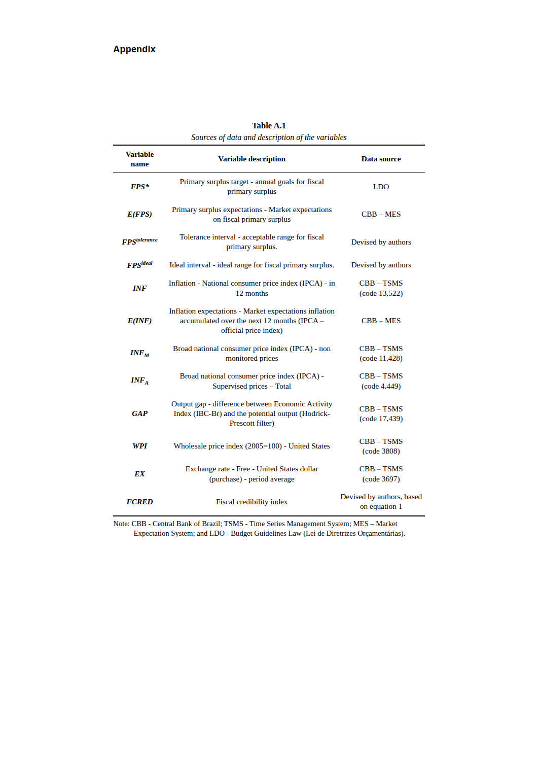Appendix
Table A.1
Sources of data and description of the variables
| Variable name | Variable description | Data source |
| --- | --- | --- |
| FPS* | Primary surplus target - annual goals for fiscal primary surplus | LDO |
| E(FPS) | Primary surplus expectations - Market expectations on fiscal primary surplus | CBB – MES |
| FPS tolerance | Tolerance interval - acceptable range for fiscal primary surplus. | Devised by authors |
| FPS ideal | Ideal interval - ideal range for fiscal primary surplus. | Devised by authors |
| INF | Inflation - National consumer price index (IPCA) - in 12 months | CBB – TSMS (code 13,522) |
| E(INF) | Inflation expectations - Market expectations inflation accumulated over the next 12 months (IPCA – official price index) | CBB – MES |
| INF M | Broad national consumer price index (IPCA) - non monitored prices | CBB – TSMS (code 11,428) |
| INF A | Broad national consumer price index (IPCA) - Supervised prices – Total | CBB – TSMS (code 4,449) |
| GAP | Output gap - difference between Economic Activity Index (IBC-Br) and the potential output (Hodrick-Prescott filter) | CBB – TSMS (code 17,439) |
| WPI | Wholesale price index (2005=100) - United States | CBB – TSMS (code 3808) |
| EX | Exchange rate - Free - United States dollar (purchase) - period average | CBB – TSMS (code 3697) |
| FCRED | Fiscal credibility index | Devised by authors, based on equation 1 |
Note: CBB - Central Bank of Brazil; TSMS - Time Series Management System; MES – Market Expectation System; and LDO - Budget Guidelines Law (Lei de Diretrizes Orçamentárias).